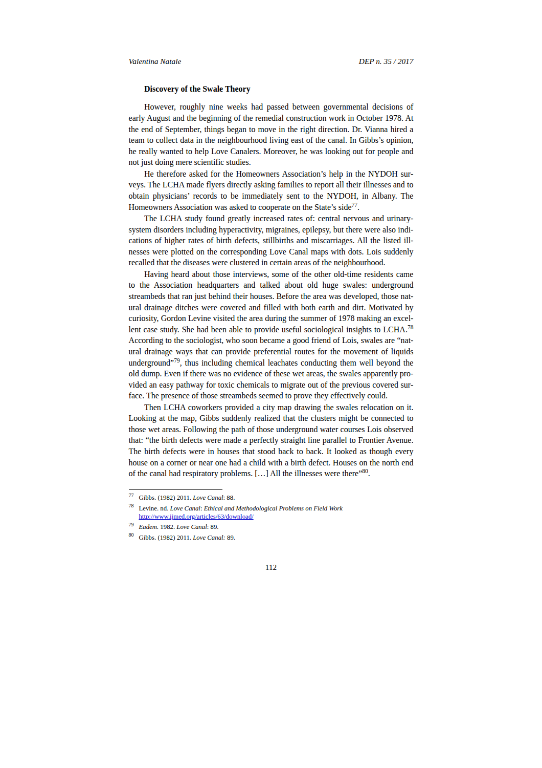Valentina Natale DEP n. 35 / 2017
Discovery of the Swale Theory
However, roughly nine weeks had passed between governmental decisions of early August and the beginning of the remedial construction work in October 1978. At the end of September, things began to move in the right direction. Dr. Vianna hired a team to collect data in the neighbourhood living east of the canal. In Gibbs’s opinion, he really wanted to help Love Canalers. Moreover, he was looking out for people and not just doing mere scientific studies.
He therefore asked for the Homeowners Association’s help in the NYDOH surveys. The LCHA made flyers directly asking families to report all their illnesses and to obtain physicians’ records to be immediately sent to the NYDOH, in Albany. The Homeowners Association was asked to cooperate on the State’s side77.
The LCHA study found greatly increased rates of: central nervous and urinary-system disorders including hyperactivity, migraines, epilepsy, but there were also indications of higher rates of birth defects, stillbirths and miscarriages. All the listed illnesses were plotted on the corresponding Love Canal maps with dots. Lois suddenly recalled that the diseases were clustered in certain areas of the neighbourhood.
Having heard about those interviews, some of the other old-time residents came to the Association headquarters and talked about old huge swales: underground streambeds that ran just behind their houses. Before the area was developed, those natural drainage ditches were covered and filled with both earth and dirt. Motivated by curiosity, Gordon Levine visited the area during the summer of 1978 making an excellent case study. She had been able to provide useful sociological insights to LCHA.78 According to the sociologist, who soon became a good friend of Lois, swales are “natural drainage ways that can provide preferential routes for the movement of liquids underground”79, thus including chemical leachates conducting them well beyond the old dump. Even if there was no evidence of these wet areas, the swales apparently provided an easy pathway for toxic chemicals to migrate out of the previous covered surface. The presence of those streambeds seemed to prove they effectively could.
Then LCHA coworkers provided a city map drawing the swales relocation on it. Looking at the map, Gibbs suddenly realized that the clusters might be connected to those wet areas. Following the path of those underground water courses Lois observed that: “the birth defects were made a perfectly straight line parallel to Frontier Avenue. The birth defects were in houses that stood back to back. It looked as though every house on a corner or near one had a child with a birth defect. Houses on the north end of the canal had respiratory problems. […] All the illnesses were there”80.
77 Gibbs. (1982) 2011. Love Canal: 88.
78 Levine. nd. Love Canal: Ethical and Methodological Problems on Field Work
http://www.ijmed.org/articles/63/download/
79 Eadem. 1982. Love Canal: 89.
80 Gibbs. (1982) 2011. Love Canal: 89.
112